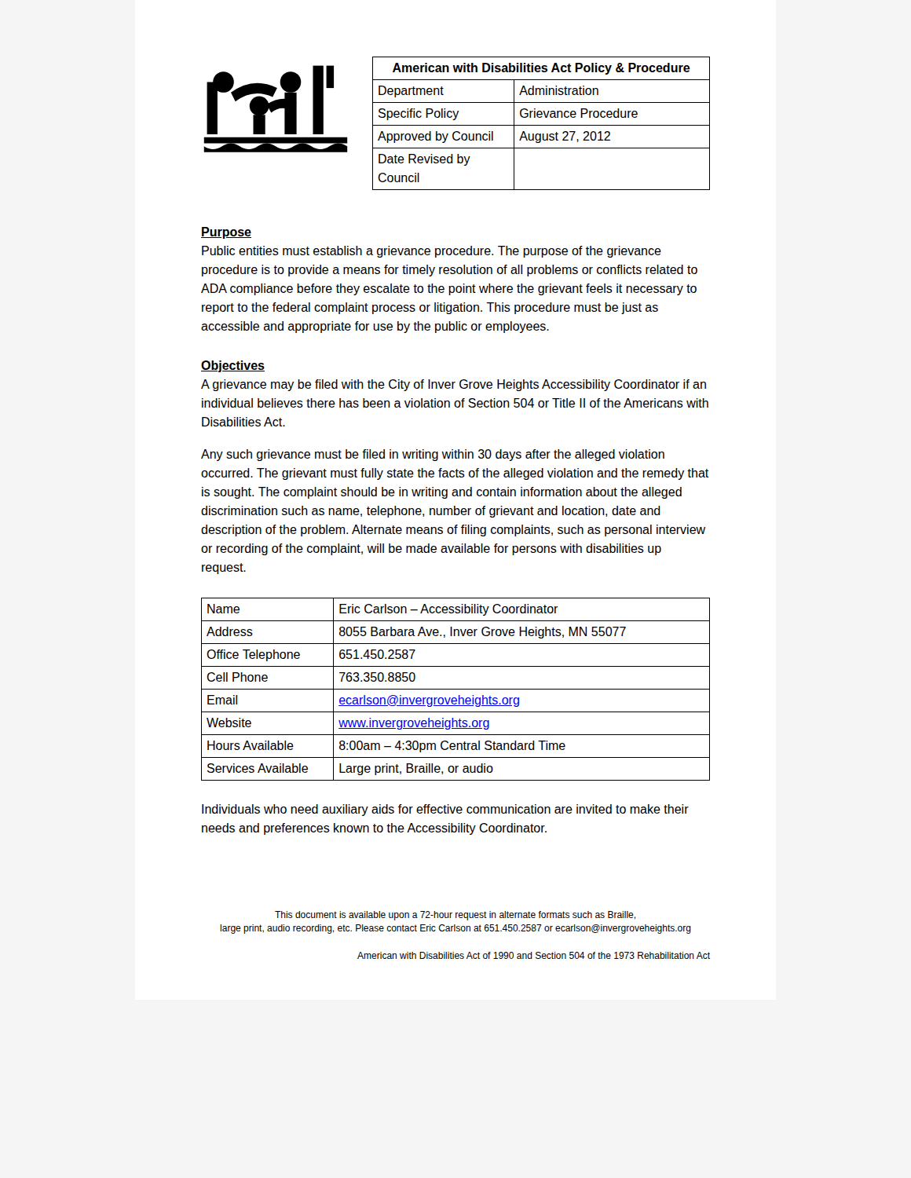| American with Disabilities Act Policy & Procedure |
| --- |
| Department | Administration |
| Specific Policy | Grievance Procedure |
| Approved by Council | August 27, 2012 |
| Date Revised by Council | |
Purpose
Public entities must establish a grievance procedure. The purpose of the grievance procedure is to provide a means for timely resolution of all problems or conflicts related to ADA compliance before they escalate to the point where the grievant feels it necessary to report to the federal complaint process or litigation. This procedure must be just as accessible and appropriate for use by the public or employees.
Objectives
A grievance may be filed with the City of Inver Grove Heights Accessibility Coordinator if an individual believes there has been a violation of Section 504 or Title II of the Americans with Disabilities Act.
Any such grievance must be filed in writing within 30 days after the alleged violation occurred. The grievant must fully state the facts of the alleged violation and the remedy that is sought. The complaint should be in writing and contain information about the alleged discrimination such as name, telephone, number of grievant and location, date and description of the problem. Alternate means of filing complaints, such as personal interview or recording of the complaint, will be made available for persons with disabilities up request.
| Name | Eric Carlson – Accessibility Coordinator |
| Address | 8055 Barbara Ave., Inver Grove Heights, MN 55077 |
| Office Telephone | 651.450.2587 |
| Cell Phone | 763.350.8850 |
| Email | ecarlson@invergroveheights.org |
| Website | www.invergroveheights.org |
| Hours Available | 8:00am – 4:30pm Central Standard Time |
| Services Available | Large print, Braille, or audio |
Individuals who need auxiliary aids for effective communication are invited to make their needs and preferences known to the Accessibility Coordinator.
This document is available upon a 72-hour request in alternate formats such as Braille,
large print, audio recording, etc. Please contact Eric Carlson at 651.450.2587 or ecarlson@invergroveheights.org
American with Disabilities Act of 1990 and Section 504 of the 1973 Rehabilitation Act